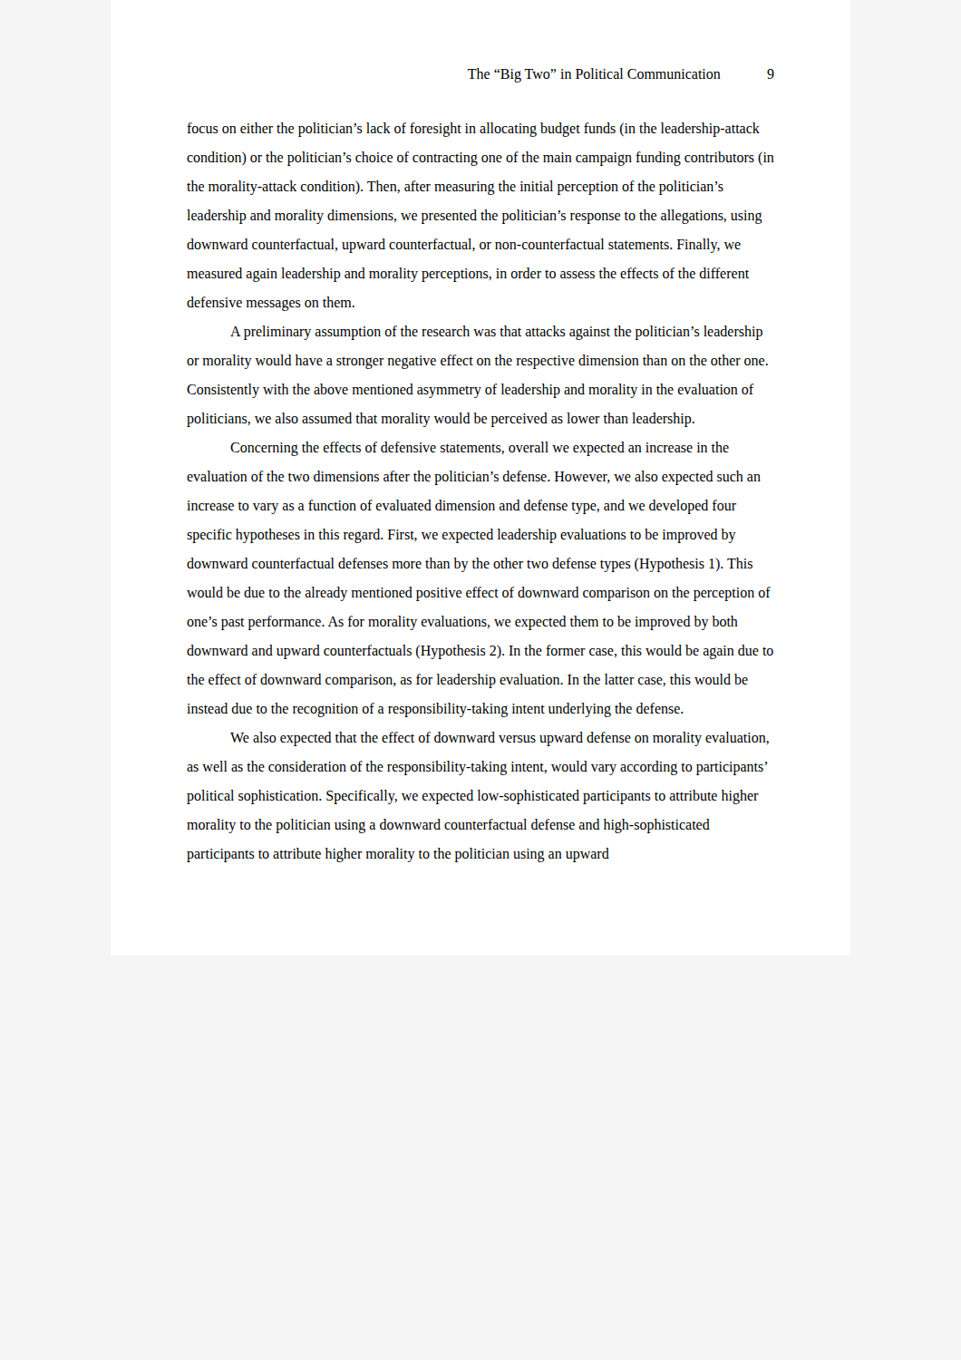The “Big Two” in Political Communication 9
focus on either the politician’s lack of foresight in allocating budget funds (in the leadership-attack condition) or the politician’s choice of contracting one of the main campaign funding contributors (in the morality-attack condition). Then, after measuring the initial perception of the politician’s leadership and morality dimensions, we presented the politician’s response to the allegations, using downward counterfactual, upward counterfactual, or non-counterfactual statements. Finally, we measured again leadership and morality perceptions, in order to assess the effects of the different defensive messages on them.
A preliminary assumption of the research was that attacks against the politician’s leadership or morality would have a stronger negative effect on the respective dimension than on the other one. Consistently with the above mentioned asymmetry of leadership and morality in the evaluation of politicians, we also assumed that morality would be perceived as lower than leadership.
Concerning the effects of defensive statements, overall we expected an increase in the evaluation of the two dimensions after the politician’s defense. However, we also expected such an increase to vary as a function of evaluated dimension and defense type, and we developed four specific hypotheses in this regard. First, we expected leadership evaluations to be improved by downward counterfactual defenses more than by the other two defense types (Hypothesis 1). This would be due to the already mentioned positive effect of downward comparison on the perception of one’s past performance. As for morality evaluations, we expected them to be improved by both downward and upward counterfactuals (Hypothesis 2). In the former case, this would be again due to the effect of downward comparison, as for leadership evaluation. In the latter case, this would be instead due to the recognition of a responsibility-taking intent underlying the defense.
We also expected that the effect of downward versus upward defense on morality evaluation, as well as the consideration of the responsibility-taking intent, would vary according to participants’ political sophistication. Specifically, we expected low-sophisticated participants to attribute higher morality to the politician using a downward counterfactual defense and high-sophisticated participants to attribute higher morality to the politician using an upward